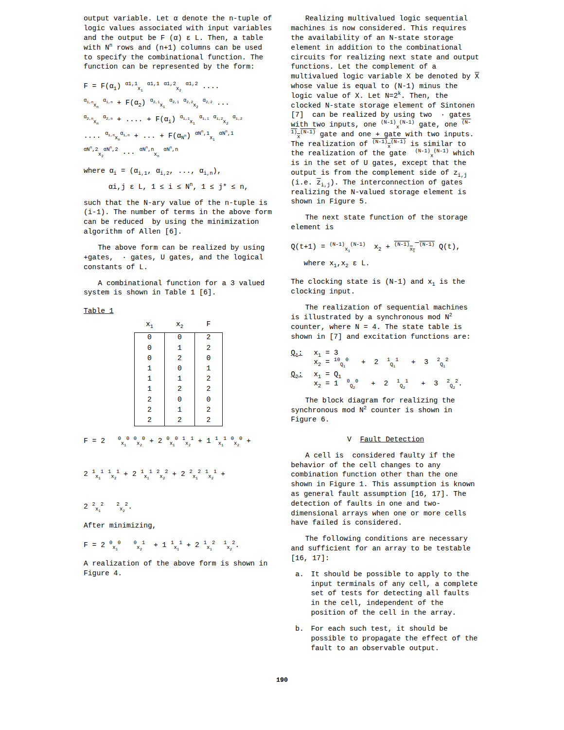output variable. Let α denote the n-tuple of logic values associated with input variables and the output be F (α) ε L. Then, a table with Nn rows and (n+1) columns can be used to specify the combinational function. The function can be represented by the form:
F = F(α1) α1,1x1 α1,1 α1,2x2 α1,2 ....
α1,nxn α1,n + F(α2) α2,1x1 α2,1 α2,2x2 α2,2 ...
α2,nxn α2,n + .... + F(αi) αi,1x1 αi,1 αi,2x2 αi,2
.... αi,nxnαi,n + ... + F(αNn) αNn,1x1 αNn,1
αNn,2x2αNn,2 ... αNn,nxn αNn,n
where αi = (αi,1, αi,2, ..., αi,n),
αi,j ε L, 1 ≤ i ≤ Nn, 1 ≤ j* ≤ n,
such that the N-ary value of the n-tuple is (i-1). The number of terms in the above form can be reduced by using the minimization algorithm of Allen [6].
The above form can be realized by using +gates, · gates, U gates, and the logical constants of L.
A combinational function for a 3 valued system is shown in Table 1 [6].
Table 1
| x 1 | x 2 | F |
| --- | --- | --- |
| 0 | 0 | 2 |
| 0 | 1 | 2 |
| 0 | 2 | 0 |
| 1 | 0 | 1 |
| 1 | 1 | 2 |
| 1 | 2 | 2 |
| 2 | 0 | 0 |
| 2 | 1 | 2 |
| 2 | 2 | 2 |
F = 2 0x10 0x20 + 2 0x10 1x21 + 1 1x11 0x20 +
2 1x11 1x21 + 2 1x11 2x22 + 2 2x12 1x21 +
2 2x12 2x22.
After minimizing,
F = 2 0x10 0x21 + 1 1x11 + 2 1x12 1x22.
A realization of the above form is shown in Figure 4.
Realizing multivalued logic sequential machines is now considered. This requires the availability of an N-state storage element in addition to the combinational circuits for realizing next state and output functions. Let the complement of a multivalued logic variable X be denoted by X whose value is equal to (N-1) minus the logic value of X. Let N=2k. Then, the clocked N-state storage element of Sintonen [7] can be realized by using two · gates with two inputs, one (N-1)x(N-1) gate, one (N-1)x(N-1) gate and one + gate with two inputs. The realization of (N-1)x(N-1) is similar to the realization of the gate (N-1)x(N-1) which is in the set of U gates, except that the output is from the complement side of zi,j (i.e. zi,j). The interconnection of gates realizing the N-valued storage element is shown in Figure 5.
The next state function of the storage element is
Q(t+1) = (N-1)x1(N-1) x2 + (N-1)x1 (N-1) Q(t),
where x1,x2 ε L.
The clocking state is (N-1) and x1 is the clocking input.
The realization of sequential machines is illustrated by a synchronous mod N2 counter, where N = 4. The state table is shown in [7] and excitation functions are:
Q1:
x1 = 3
x2 = 10Q10 + 2 1Q11 + 3 2Q12
Q2:
x1 = Q1
x2 = 1 0Q20 + 2 1Q21 + 3 2Q22.
The block diagram for realizing the synchronous mod N2 counter is shown in Figure 6.
V Fault Detection
A cell is considered faulty if the behavior of the cell changes to any combination function other than the one shown in Figure 1. This assumption is known as general fault assumption [16, 17]. The detection of faults in one and two-dimensional arrays when one or more cells have failed is considered.
The following conditions are necessary and sufficient for an array to be testable [16, 17]:
It should be possible to apply to the input terminals of any cell, a complete set of tests for detecting all faults in the cell, independent of the position of the cell in the array.
For each such test, it should be possible to propagate the effect of the fault to an observable output.
190